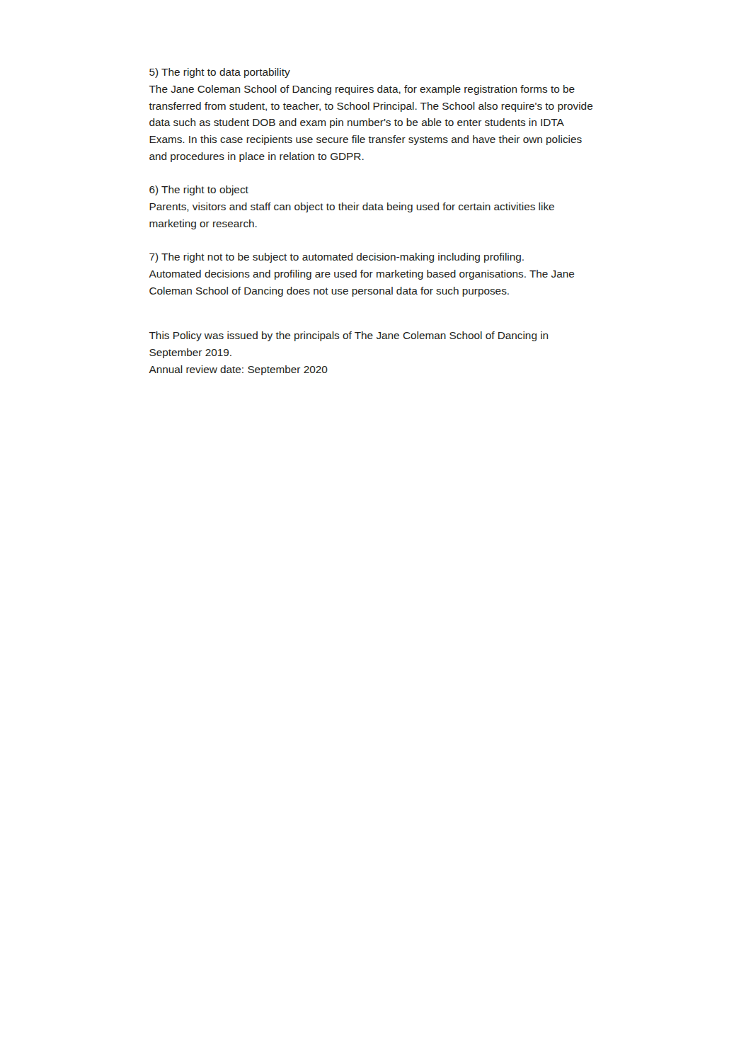5) The right to data portability
The Jane Coleman School of Dancing requires data, for example registration forms to be transferred from student, to teacher, to School Principal. The School also require's to provide data such as student DOB and exam pin number's to be able to enter students in IDTA Exams. In this case recipients use secure file transfer systems and have their own policies and procedures in place in relation to GDPR.
6) The right to object
Parents, visitors and staff can object to their data being used for certain activities like marketing or research.
7) The right not to be subject to automated decision-making including profiling.
Automated decisions and profiling are used for marketing based organisations. The Jane Coleman School of Dancing does not use personal data for such purposes.
This Policy was issued by the principals of The Jane Coleman School of Dancing in September 2019.
Annual review date: September 2020